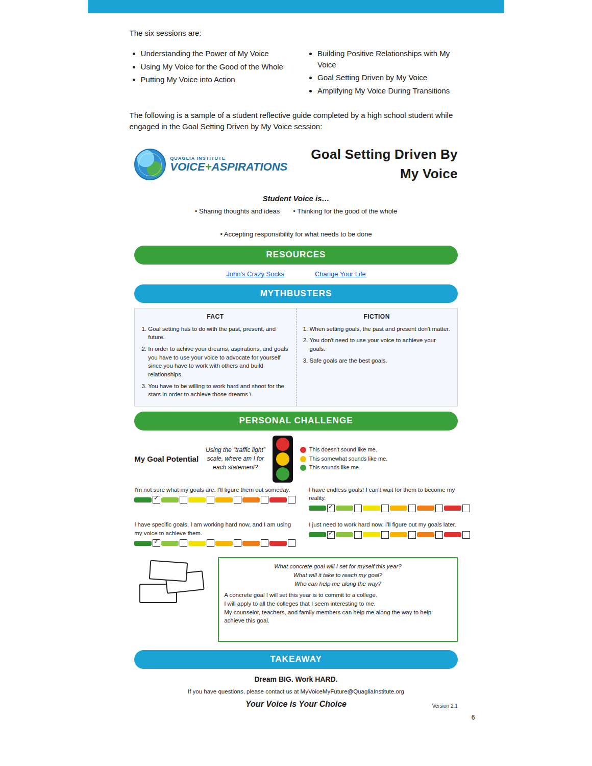The six sessions are:
Understanding the Power of My Voice
Using My Voice for the Good of the Whole
Putting My Voice into Action
Building Positive Relationships with My Voice
Goal Setting Driven by My Voice
Amplifying My Voice During Transitions
The following is a sample of a student reflective guide completed by a high school student while engaged in the Goal Setting Driven by My Voice session:
QUAGLIA INSTITUTE
VOICE+ASPIRATIONS
Goal Setting Driven By My Voice
Student Voice is…
Sharing thoughts and ideas Thinking for the good of the whole Accepting responsibility for what needs to be done
RESOURCES
John's Crazy Socks Change Your Life
MYTHBUSTERS
FACT
Goal setting has to do with the past, present, and future.
In order to achive your dreams, aspirations, and goals you have to use your voice to advocate for yourself since you have to work with others and build relationships.
You have to be willing to work hard and shoot for the stars in order to achieve those dreams \.
FICTION
When setting goals, the past and present don't matter.
You don't need to use your voice to achieve your goals.
Safe goals are the best goals.
PERSONAL CHALLENGE
My Goal Potential
Using the “traffic light”
scale, where am I for
each statement?
This doesn't sound like me.
This somewhat sounds like me.
This sounds like me.
I'm not sure what my goals are. I'll figure them out someday.
I have endless goals! I can't wait for them to become my reality.
I have specific goals, I am working hard now, and I am using my voice to achieve them.
I just need to work hard now. I'll figure out my goals later.
What concrete goal will I set for myself this year?
What will it take to reach my goal?
Who can help me along the way?
A concrete goal I will set this year is to commit to a college.
I will apply to all the colleges that I seem interesting to me.
My counselor, teachers, and family members can help me along the way to help achieve this goal.
TAKEAWAY
Dream BIG. Work HARD.
If you have questions, please contact us at MyVoiceMyFuture@QuagliaInstitute.org
Your Voice is Your Choice
Version 2.1
6